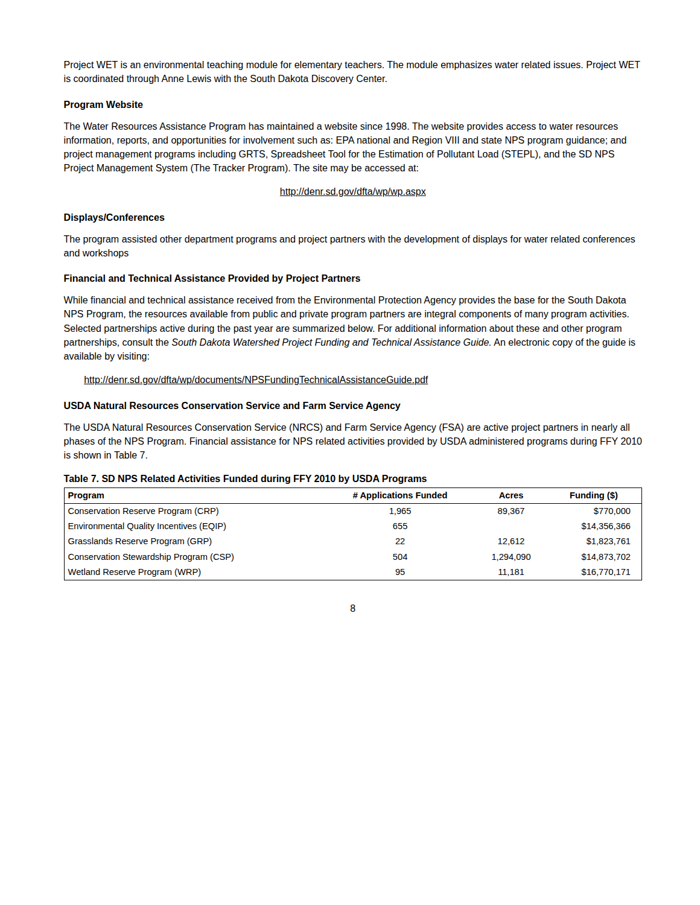Project WET is an environmental teaching module for elementary teachers. The module emphasizes water related issues. Project WET is coordinated through Anne Lewis with the South Dakota Discovery Center.
Program Website
The Water Resources Assistance Program has maintained a website since 1998. The website provides access to water resources information, reports, and opportunities for involvement such as: EPA national and Region VIII and state NPS program guidance; and project management programs including GRTS, Spreadsheet Tool for the Estimation of Pollutant Load (STEPL), and the SD NPS Project Management System (The Tracker Program). The site may be accessed at:
http://denr.sd.gov/dfta/wp/wp.aspx
Displays/Conferences
The program assisted other department programs and project partners with the development of displays for water related conferences and workshops
Financial and Technical Assistance Provided by Project Partners
While financial and technical assistance received from the Environmental Protection Agency provides the base for the South Dakota NPS Program, the resources available from public and private program partners are integral components of many program activities. Selected partnerships active during the past year are summarized below. For additional information about these and other program partnerships, consult the South Dakota Watershed Project Funding and Technical Assistance Guide. An electronic copy of the guide is available by visiting:
http://denr.sd.gov/dfta/wp/documents/NPSFundingTechnicalAssistanceGuide.pdf
USDA Natural Resources Conservation Service and Farm Service Agency
The USDA Natural Resources Conservation Service (NRCS) and Farm Service Agency (FSA) are active project partners in nearly all phases of the NPS Program. Financial assistance for NPS related activities provided by USDA administered programs during FFY 2010 is shown in Table 7.
Table 7. SD NPS Related Activities Funded during FFY 2010 by USDA Programs
| Program | # Applications Funded | Acres | Funding ($) |
| --- | --- | --- | --- |
| Conservation Reserve Program (CRP) | 1,965 | 89,367 | $770,000 |
| Environmental Quality Incentives (EQIP) | 655 | | $14,356,366 |
| Grasslands Reserve Program (GRP) | 22 | 12,612 | $1,823,761 |
| Conservation Stewardship Program (CSP) | 504 | 1,294,090 | $14,873,702 |
| Wetland Reserve Program (WRP) | 95 | 11,181 | $16,770,171 |
8